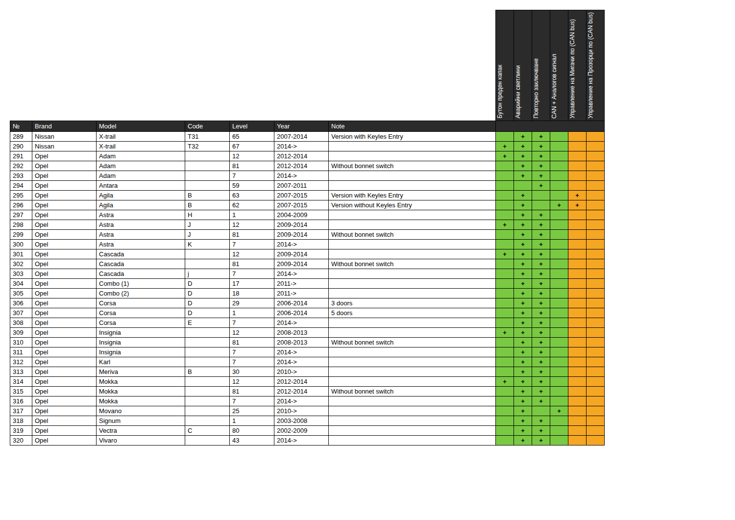| | Бутон преден капак | Аварийни светлини | Повторно заключване | CAN + Аналогов сигнал | Управление на Мигачи по (CAN bus) | Управление на Прозорци по (CAN bus) |
| --- | --- | --- | --- | --- | --- | --- |
| № | Brand | Model | Code | Level | Year | Note | |
| 289 | Nissan | X-trail | T31 | 65 | 2007-2014 | Version with Keyles Entry | | + | + | | | |
| 290 | Nissan | X-trail | T32 | 67 | 2014-> | | + | + | + | | | |
| 291 | Opel | Adam | | 12 | 2012-2014 | | + | + | + | | | |
| 292 | Opel | Adam | | 81 | 2012-2014 | Without bonnet switch | | + | + | | | |
| 293 | Opel | Adam | | 7 | 2014-> | | | + | + | | | |
| 294 | Opel | Antara | | 59 | 2007-2011 | | | | + | | | |
| 295 | Opel | Agila | B | 63 | 2007-2015 | Version with Keyles Entry | | + | | | + | |
| 296 | Opel | Agila | B | 62 | 2007-2015 | Version without Keyles Entry | | + | | + | + | |
| 297 | Opel | Astra | H | 1 | 2004-2009 | | | + | + | | | |
| 298 | Opel | Astra | J | 12 | 2009-2014 | | + | + | + | | | |
| 299 | Opel | Astra | J | 81 | 2009-2014 | Without bonnet switch | | + | + | | | |
| 300 | Opel | Astra | K | 7 | 2014-> | | | + | + | | | |
| 301 | Opel | Cascada | | 12 | 2009-2014 | | + | + | + | | | |
| 302 | Opel | Cascada | | 81 | 2009-2014 | Without bonnet switch | | + | + | | | |
| 303 | Opel | Cascada | j | 7 | 2014-> | | | + | + | | | |
| 304 | Opel | Combo (1) | D | 17 | 2011-> | | | + | + | | | |
| 305 | Opel | Combo (2) | D | 18 | 2011-> | | | + | + | | | |
| 306 | Opel | Corsa | D | 29 | 2006-2014 | 3 doors | | + | + | | | |
| 307 | Opel | Corsa | D | 1 | 2006-2014 | 5 doors | | + | + | | | |
| 308 | Opel | Corsa | E | 7 | 2014-> | | | + | + | | | |
| 309 | Opel | Insignia | | 12 | 2008-2013 | | + | + | + | | | |
| 310 | Opel | Insignia | | 81 | 2008-2013 | Without bonnet switch | | + | + | | | |
| 311 | Opel | Insignia | | 7 | 2014-> | | | + | + | | | |
| 312 | Opel | Karl | | 7 | 2014-> | | | + | + | | | |
| 313 | Opel | Meriva | B | 30 | 2010-> | | | + | + | | | |
| 314 | Opel | Mokka | | 12 | 2012-2014 | | + | + | + | | | |
| 315 | Opel | Mokka | | 81 | 2012-2014 | Without bonnet switch | | + | + | | | |
| 316 | Opel | Mokka | | 7 | 2014-> | | | + | + | | | |
| 317 | Opel | Movano | | 25 | 2010-> | | | + | | + | | |
| 318 | Opel | Signum | | 1 | 2003-2008 | | | + | + | | | |
| 319 | Opel | Vectra | C | 80 | 2002-2009 | | | + | + | | | |
| 320 | Opel | Vivaro | | 43 | 2014-> | | | + | + | | | |